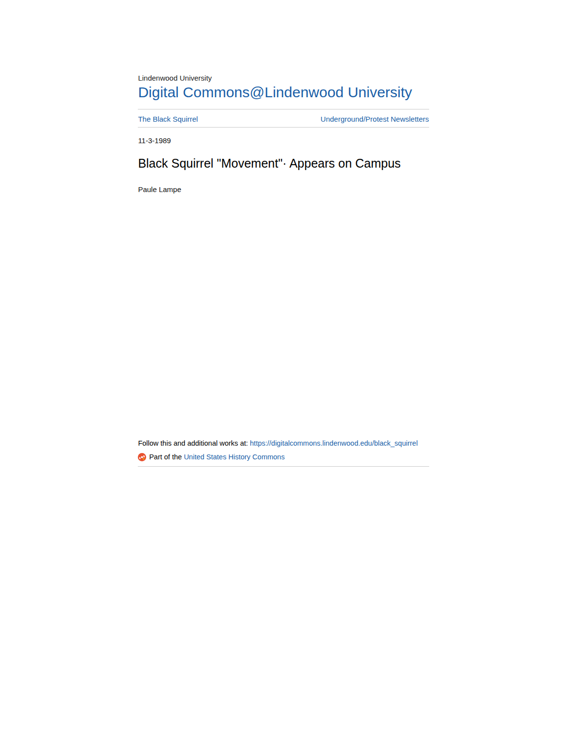Lindenwood University
Digital Commons@Lindenwood University
The Black Squirrel Underground/Protest Newsletters
11-3-1989
Black Squirrel "Movement"· Appears on Campus
Paule Lampe
Follow this and additional works at: https://digitalcommons.lindenwood.edu/black_squirrel
Part of the United States History Commons